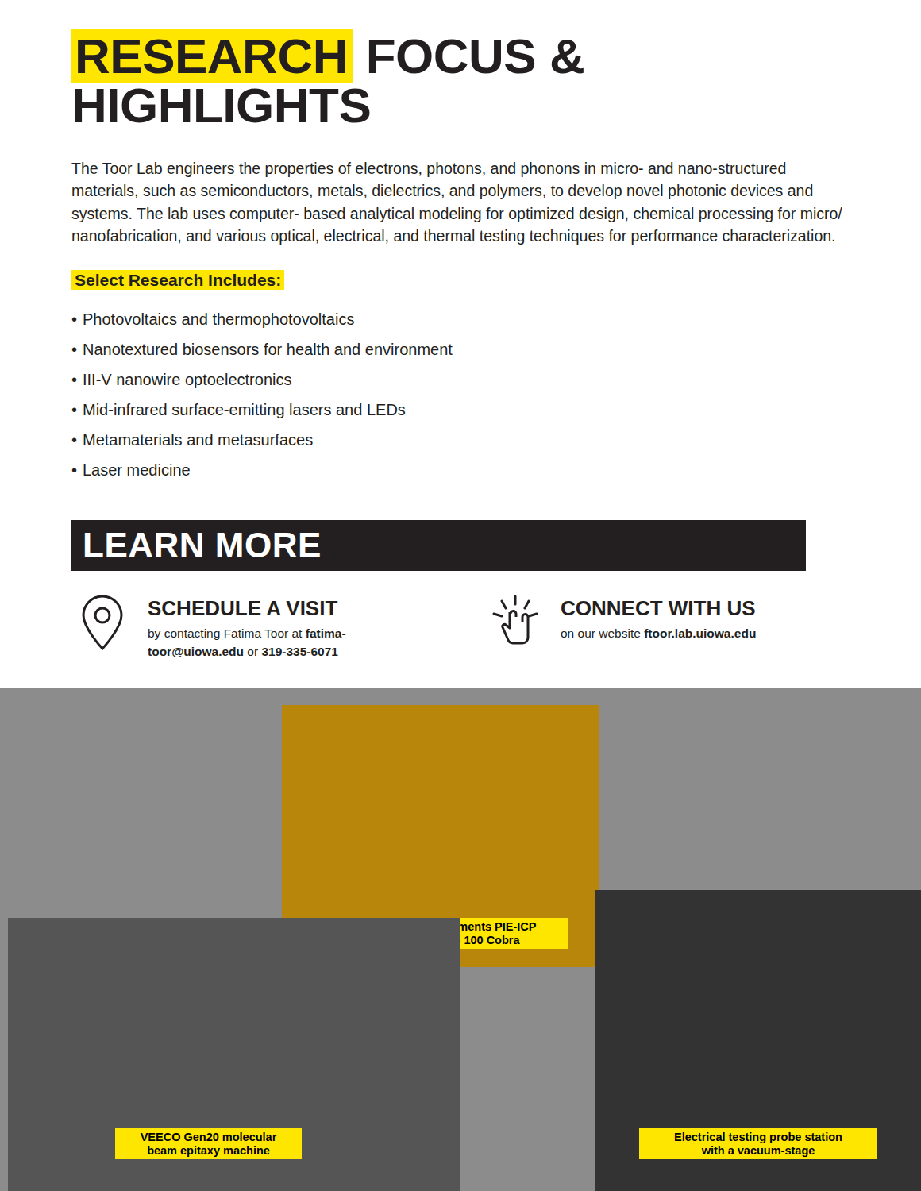RESEARCH FOCUS & HIGHLIGHTS
The Toor Lab engineers the properties of electrons, photons, and phonons in micro- and nano-structured materials, such as semiconductors, metals, dielectrics, and polymers, to develop novel photonic devices and systems. The lab uses computer- based analytical modeling for optimized design, chemical processing for micro/ nanofabrication, and various optical, electrical, and thermal testing techniques for performance characterization.
Select Research Includes:
Photovoltaics and thermophotovoltaics
Nanotextured biosensors for health and environment
III-V nanowire optoelectronics
Mid-infrared surface-emitting lasers and LEDs
Metamaterials and metasurfaces
Laser medicine
Learn More
Schedule a Visit
by contacting Fatima Toor at fatima-toor@uiowa.edu or 319-335-6071
Connect With Us
on our website ftoor.lab.uiowa.edu
Oxford Instruments PIE-ICP
PlasmaPro 100 Cobra
VEECO Gen20 molecular
beam epitaxy machine
Electrical testing probe station
with a vacuum-stage